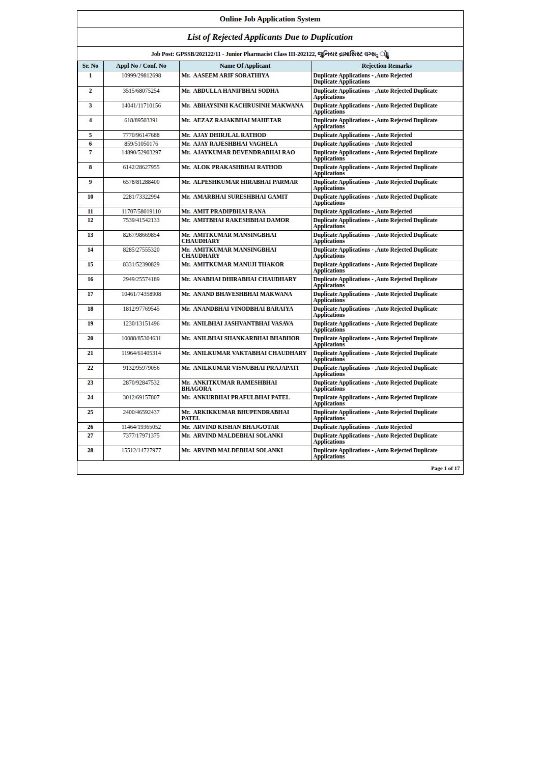Online Job Application System
List of Rejected Applicants Due to Duplication
Job Post: GPSSB/202122/11 - Junior Pharmacist Class III-202122, જુનિયર દ્રામાસિસ્ટ વગ્સ-ૃ ાોૃાૃૃ
| Sr. No | Appl No / Conf. No | Name Of Applicant | Rejection Remarks |
| --- | --- | --- | --- |
| 1 | 10999/29812698 | Mr. AASEEM ARIF SORATHIYA | Duplicate Applications - ,Auto Rejected Duplicate Applications |
| 2 | 3515/68075254 | Mr. ABDULLA HANIFBHAI SODHA | Duplicate Applications - ,Auto Rejected Duplicate Applications |
| 3 | 14041/11710156 | Mr. ABHAYSINH KACHRUSINH MAKWANA | Duplicate Applications - ,Auto Rejected Duplicate Applications |
| 4 | 618/89503391 | Mr. AEZAZ RAJAKBHAI MAHETAR | Duplicate Applications - ,Auto Rejected Duplicate Applications |
| 5 | 7770/96147688 | Mr. AJAY DHIRJLAL RATHOD | Duplicate Applications - ,Auto Rejected |
| 6 | 859/51050176 | Mr. AJAY RAJESHBHAI VAGHELA | Duplicate Applications - ,Auto Rejected |
| 7 | 14890/52903297 | Mr. AJAYKUMAR DEVENDRABHAI RAO | Duplicate Applications - ,Auto Rejected Duplicate Applications |
| 8 | 6142/28627955 | Mr. ALOK PRAKASHBHAI RATHOD | Duplicate Applications - ,Auto Rejected Duplicate Applications |
| 9 | 6578/81288400 | Mr. ALPESHKUMAR HIRABHAI PARMAR | Duplicate Applications - ,Auto Rejected Duplicate Applications |
| 10 | 2281/73322994 | Mr. AMARBHAI SURESHBHAI GAMIT | Duplicate Applications - ,Auto Rejected Duplicate Applications |
| 11 | 11707/58019110 | Mr. AMIT PRADIPBHAI RANA | Duplicate Applications - ,Auto Rejected |
| 12 | 7539/41542133 | Mr. AMITBHAI RAKESHBHAI DAMOR | Duplicate Applications - ,Auto Rejected Duplicate Applications |
| 13 | 8267/98669854 | Mr. AMITKUMAR MANSINGBHAI CHAUDHARY | Duplicate Applications - ,Auto Rejected Duplicate Applications |
| 14 | 8285/27555320 | Mr. AMITKUMAR MANSINGBHAI CHAUDHARY | Duplicate Applications - ,Auto Rejected Duplicate Applications |
| 15 | 8331/52390829 | Mr. AMITKUMAR MANUJI THAKOR | Duplicate Applications - ,Auto Rejected Duplicate Applications |
| 16 | 2949/25574189 | Mr. ANABHAI DHIRABHAI CHAUDHARY | Duplicate Applications - ,Auto Rejected Duplicate Applications |
| 17 | 10461/74358908 | Mr. ANAND BHAVESHBHAI MAKWANA | Duplicate Applications - ,Auto Rejected Duplicate Applications |
| 18 | 1812/97769545 | Mr. ANANDBHAI VINODBHAI BARAIYA | Duplicate Applications - ,Auto Rejected Duplicate Applications |
| 19 | 1230/13151496 | Mr. ANILBHAI JASHVANTBHAI VASAVA | Duplicate Applications - ,Auto Rejected Duplicate Applications |
| 20 | 10088/85304631 | Mr. ANILBHAI SHANKARBHAI BHABHOR | Duplicate Applications - ,Auto Rejected Duplicate Applications |
| 21 | 11964/61405314 | Mr. ANILKUMAR VAKTABHAI CHAUDHARY | Duplicate Applications - ,Auto Rejected Duplicate Applications |
| 22 | 9132/95979056 | Mr. ANILKUMAR VISNUBHAI PRAJAPATI | Duplicate Applications - ,Auto Rejected Duplicate Applications |
| 23 | 2870/92847532 | Mr. ANKITKUMAR RAMESHBHAI BHAGORA | Duplicate Applications - ,Auto Rejected Duplicate Applications |
| 24 | 3012/69157807 | Mr. ANKURBHAI PRAFULBHAI PATEL | Duplicate Applications - ,Auto Rejected Duplicate Applications |
| 25 | 2400/46592437 | Mr. ARKIKKUMAR BHUPENDRABHAI PATEL | Duplicate Applications - ,Auto Rejected Duplicate Applications |
| 26 | 11464/19365052 | Mr. ARVIND KISHAN BHAJGOTAR | Duplicate Applications - ,Auto Rejected |
| 27 | 7377/17971375 | Mr. ARVIND MALDEBHAI SOLANKI | Duplicate Applications - ,Auto Rejected Duplicate Applications |
| 28 | 15512/14727977 | Mr. ARVIND MALDEBHAI SOLANKI | Duplicate Applications - ,Auto Rejected Duplicate Applications |
Page 1 of 17